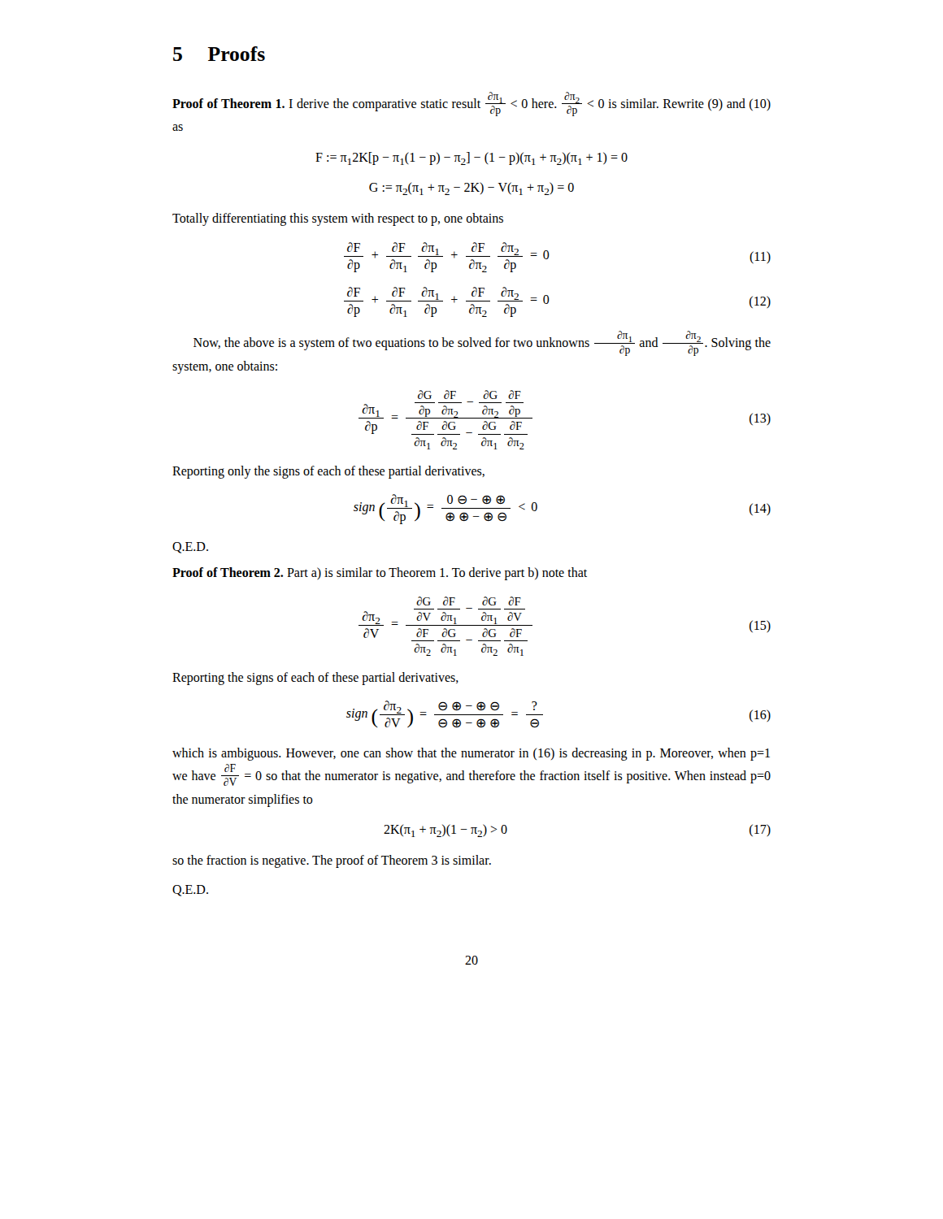5 Proofs
Proof of Theorem 1. I derive the comparative static result ∂π1∂p < 0 here. ∂π2∂p < 0 is similar. Rewrite (9) and (10) as
F := π12K[p − π1(1 − p) − π2] − (1 − p)(π1 + π2)(π1 + 1) = 0
G := π2(π1 + π2 − 2K) − V(π1 + π2) = 0
Totally differentiating this system with respect to p, one obtains
∂F∂p + ∂F∂π1 ∂π1∂p + ∂F∂π2 ∂π2∂p = 0
(11)
∂F∂p + ∂F∂π1 ∂π1∂p + ∂F∂π2 ∂π2∂p = 0
(12)
Now, the above is a system of two equations to be solved for two unknowns ∂π1∂p and ∂π2∂p. Solving the system, one obtains:
∂π1∂p = ∂G∂p∂F∂π2 − ∂G∂π2∂F∂p ∂F∂π1∂G∂π2 − ∂G∂π1∂F∂π2
(13)
Reporting only the signs of each of these partial derivatives,
sign (∂π1∂p) = 0 ⊖ − ⊕ ⊕ ⊕ ⊕ − ⊕ ⊖ < 0
(14)
Q.E.D.
Proof of Theorem 2. Part a) is similar to Theorem 1. To derive part b) note that
∂π2∂V = ∂G∂V∂F∂π1 − ∂G∂π1∂F∂V ∂F∂π2∂G∂π1 − ∂G∂π2∂F∂π1
(15)
Reporting the signs of each of these partial derivatives,
sign (∂π2∂V) = ⊖ ⊕ − ⊕ ⊖ ⊖ ⊕ − ⊕ ⊕ = ? ⊖
(16)
which is ambiguous. However, one can show that the numerator in (16) is decreasing in p. Moreover, when p=1 we have ∂F∂V = 0 so that the numerator is negative, and therefore the fraction itself is positive. When instead p=0 the numerator simplifies to
2K(π1 + π2)(1 − π2) > 0
(17)
so the fraction is negative. The proof of Theorem 3 is similar.
Q.E.D.
20